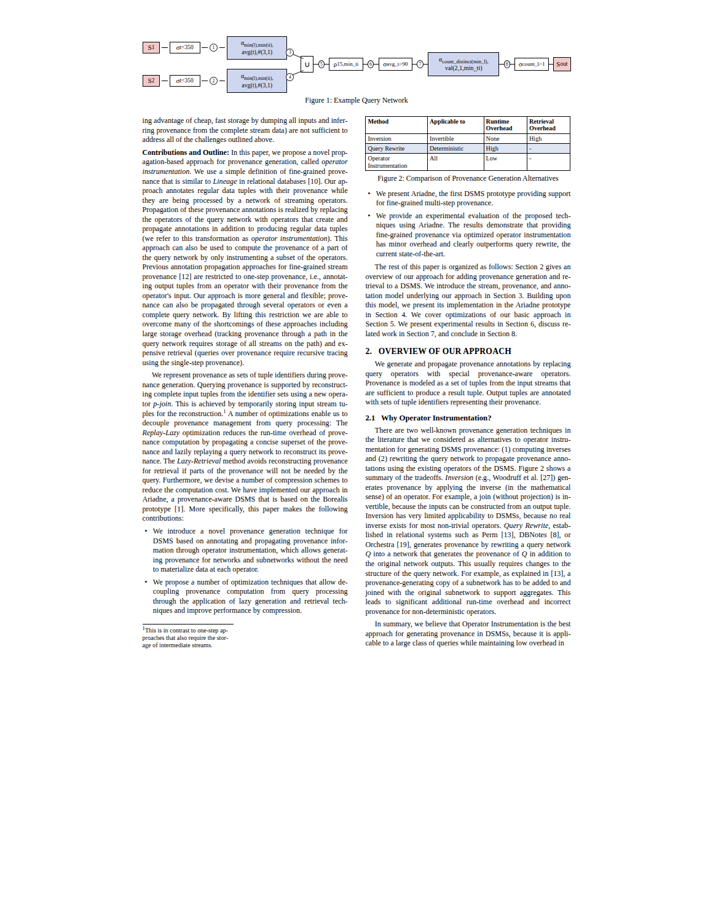S1
σt<350
1
αmin(l),min(ti),
avg(t),#(3,1)
S2
σt<350
2
αmin(l),min(ti),
avg(t),#(3,1)
3 4
∪
5
ρ15,min_ti
6
σavg_t>90
7
αcount_distinct(min_l),
val(2,1,min_ti)
8
σcount_l>1
Sout
Figure 1: Example Query Network
ing advantage of cheap, fast storage by dumping all inputs and inferring provenance from the complete stream data) are not sufficient to address all of the challenges outlined above.
Contributions and Outline: In this paper, we propose a novel propagation-based approach for provenance generation, called operator instrumentation. We use a simple definition of fine-grained provenance that is similar to Lineage in relational databases [10]. Our approach annotates regular data tuples with their provenance while they are being processed by a network of streaming operators. Propagation of these provenance annotations is realized by replacing the operators of the query network with operators that create and propagate annotations in addition to producing regular data tuples (we refer to this transformation as operator instrumentation). This approach can also be used to compute the provenance of a part of the query network by only instrumenting a subset of the operators. Previous annotation propagation approaches for fine-grained stream provenance [12] are restricted to one-step provenance, i.e., annotating output tuples from an operator with their provenance from the operator's input. Our approach is more general and flexible; provenance can also be propagated through several operators or even a complete query network. By lifting this restriction we are able to overcome many of the shortcomings of these approaches including large storage overhead (tracking provenance through a path in the query network requires storage of all streams on the path) and expensive retrieval (queries over provenance require recursive tracing using the single-step provenance).
We represent provenance as sets of tuple identifiers during provenance generation. Querying provenance is supported by reconstructing complete input tuples from the identifier sets using a new operator p-join. This is achieved by temporarily storing input stream tuples for the reconstruction.1 A number of optimizations enable us to decouple provenance management from query processing: The Replay-Lazy optimization reduces the run-time overhead of provenance computation by propagating a concise superset of the provenance and lazily replaying a query network to reconstruct its provenance. The Lazy-Retrieval method avoids reconstructing provenance for retrieval if parts of the provenance will not be needed by the query. Furthermore, we devise a number of compression schemes to reduce the computation cost. We have implemented our approach in Ariadne, a provenance-aware DSMS that is based on the Borealis prototype [1]. More specifically, this paper makes the following contributions:
We introduce a novel provenance generation technique for DSMS based on annotating and propagating provenance information through operator instrumentation, which allows generating provenance for networks and subnetworks without the need to materialize data at each operator.
We propose a number of optimization techniques that allow decoupling provenance computation from query processing through the application of lazy generation and retrieval techniques and improve performance by compression.
1This is in contrast to one-step approaches that also require the storage of intermediate streams.
| Method | Applicable to | Runtime Overhead | Retrieval Overhead |
| --- | --- | --- | --- |
| Inversion | Invertible | None | High |
| Query Rewrite | Deterministic | High | - |
| Operator Instrumentation | All | Low | - |
Figure 2: Comparison of Provenance Generation Alternatives
We present Ariadne, the first DSMS prototype providing support for fine-grained multi-step provenance.
We provide an experimental evaluation of the proposed techniques using Ariadne. The results demonstrate that providing fine-grained provenance via optimized operator instrumentation has minor overhead and clearly outperforms query rewrite, the current state-of-the-art.
The rest of this paper is organized as follows: Section 2 gives an overview of our approach for adding provenance generation and retrieval to a DSMS. We introduce the stream, provenance, and annotation model underlying our approach in Section 3. Building upon this model, we present its implementation in the Ariadne prototype in Section 4. We cover optimizations of our basic approach in Section 5. We present experimental results in Section 6, discuss related work in Section 7, and conclude in Section 8.
2. OVERVIEW OF OUR APPROACH
We generate and propagate provenance annotations by replacing query operators with special provenance-aware operators. Provenance is modeled as a set of tuples from the input streams that are sufficient to produce a result tuple. Output tuples are annotated with sets of tuple identifiers representing their provenance.
2.1 Why Operator Instrumentation?
There are two well-known provenance generation techniques in the literature that we considered as alternatives to operator instrumentation for generating DSMS provenance: (1) computing inverses and (2) rewriting the query network to propagate provenance annotations using the existing operators of the DSMS. Figure 2 shows a summary of the tradeoffs. Inversion (e.g., Woodruff et al. [27]) generates provenance by applying the inverse (in the mathematical sense) of an operator. For example, a join (without projection) is invertible, because the inputs can be constructed from an output tuple. Inversion has very limited applicability to DSMSs, because no real inverse exists for most non-trivial operators. Query Rewrite, established in relational systems such as Perm [13], DBNotes [8], or Orchestra [19], generates provenance by rewriting a query network Q into a network that generates the provenance of Q in addition to the original network outputs. This usually requires changes to the structure of the query network. For example, as explained in [13], a provenance-generating copy of a subnetwork has to be added to and joined with the original subnetwork to support aggregates. This leads to significant additional run-time overhead and incorrect provenance for non-deterministic operators.
In summary, we believe that Operator Instrumentation is the best approach for generating provenance in DSMSs, because it is applicable to a large class of queries while maintaining low overhead in